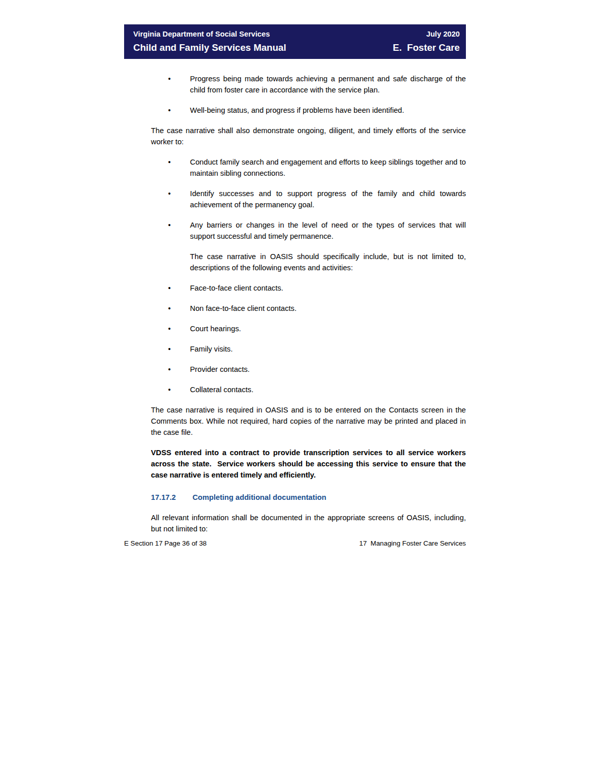Virginia Department of Social Services July 2020
Child and Family Services Manual E. Foster Care
Progress being made towards achieving a permanent and safe discharge of the child from foster care in accordance with the service plan.
Well-being status, and progress if problems have been identified.
The case narrative shall also demonstrate ongoing, diligent, and timely efforts of the service worker to:
Conduct family search and engagement and efforts to keep siblings together and to maintain sibling connections.
Identify successes and to support progress of the family and child towards achievement of the permanency goal.
Any barriers or changes in the level of need or the types of services that will support successful and timely permanence.
The case narrative in OASIS should specifically include, but is not limited to, descriptions of the following events and activities:
Face-to-face client contacts.
Non face-to-face client contacts.
Court hearings.
Family visits.
Provider contacts.
Collateral contacts.
The case narrative is required in OASIS and is to be entered on the Contacts screen in the Comments box. While not required, hard copies of the narrative may be printed and placed in the case file.
VDSS entered into a contract to provide transcription services to all service workers across the state. Service workers should be accessing this service to ensure that the case narrative is entered timely and efficiently.
17.17.2 Completing additional documentation
All relevant information shall be documented in the appropriate screens of OASIS, including, but not limited to:
E Section 17 Page 36 of 38 17 Managing Foster Care Services